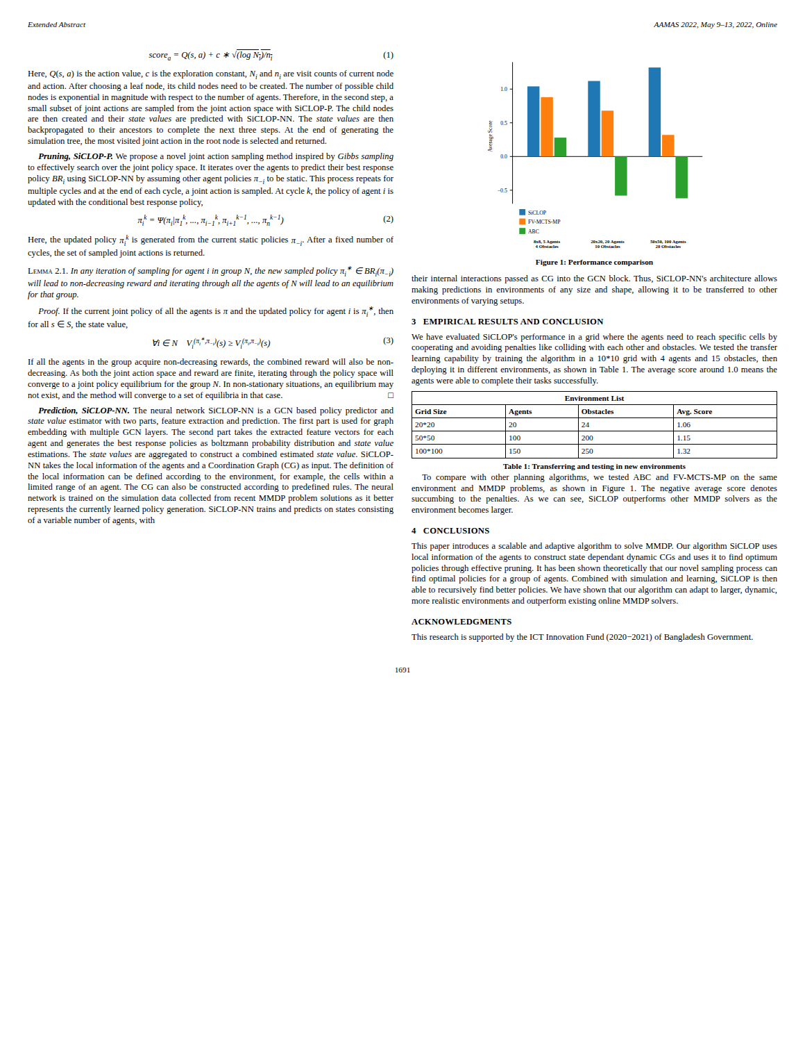Extended Abstract
AAMAS 2022, May 9–13, 2022, Online
scorea = Q(s, a) + c ∗ √(log Ni)/ni (1)
Here, Q(s, a) is the action value, c is the exploration constant, Ni and ni are visit counts of current node and action. After choosing a leaf node, its child nodes need to be created. The number of possible child nodes is exponential in magnitude with respect to the number of agents. Therefore, in the second step, a small subset of joint actions are sampled from the joint action space with SiCLOP-P. The child nodes are then created and their state values are predicted with SiCLOP-NN. The state values are then backpropagated to their ancestors to complete the next three steps. At the end of generating the simulation tree, the most visited joint action in the root node is selected and returned.
Pruning, SiCLOP-P. We propose a novel joint action sampling method inspired by Gibbs sampling to effectively search over the joint policy space. It iterates over the agents to predict their best response policy BRi using SiCLOP-NN by assuming other agent policies π−i to be static. This process repeats for multiple cycles and at the end of each cycle, a joint action is sampled. At cycle k, the policy of agent i is updated with the conditional best response policy,
πik = Ψ(πi|π1k, ..., πi−1k, πi+1k−1, ..., πnk−1) (2)
Here, the updated policy πik is generated from the current static policies π−i. After a fixed number of cycles, the set of sampled joint actions is returned.
Lemma 2.1. In any iteration of sampling for agent i in group N, the new sampled policy πi∗ ∈ BRi(π−i) will lead to non-decreasing reward and iterating through all the agents of N will lead to an equilibrium for that group.
Proof. If the current joint policy of all the agents is π and the updated policy for agent i is πi∗, then for all s ∈ S, the state value,
∀i ∈ N Vi(πi∗,π−i)(s) ≥ Vi(πi,π−i)(s) (3)
If all the agents in the group acquire non-decreasing rewards, the combined reward will also be non-decreasing. As both the joint action space and reward are finite, iterating through the policy space will converge to a joint policy equilibrium for the group N. In non-stationary situations, an equilibrium may not exist, and the method will converge to a set of equilibria in that case. □
Prediction, SiCLOP-NN. The neural network SiCLOP-NN is a GCN based policy predictor and state value estimator with two parts, feature extraction and prediction. The first part is used for graph embedding with multiple GCN layers. The second part takes the extracted feature vectors for each agent and generates the best response policies as boltzmann probability distribution and state value estimations. The state values are aggregated to construct a combined estimated state value. SiCLOP-NN takes the local information of the agents and a Coordination Graph (CG) as input. The definition of the local information can be defined according to the environment, for example, the cells within a limited range of an agent. The CG can also be constructed according to predefined rules. The neural network is trained on the simulation data collected from recent MMDP problem solutions as it better represents the currently learned policy generation. SiCLOP-NN trains and predicts on states consisting of a variable number of agents, with
1.0 0.5 0.0 −0.5 Average Score SiCLOP FV-MCTS-MP ABC 8x8, 5 Agents 4 Obstacles 20x20, 20 Agents 10 Obstacles 50x50, 100 Agents 20 Obstacles
Figure 1: Performance comparison
their internal interactions passed as CG into the GCN block. Thus, SiCLOP-NN's architecture allows making predictions in environments of any size and shape, allowing it to be transferred to other environments of varying setups.
3 Empirical Results and Conclusion
We have evaluated SiCLOP's performance in a grid where the agents need to reach specific cells by cooperating and avoiding penalties like colliding with each other and obstacles. We tested the transfer learning capability by training the algorithm in a 10*10 grid with 4 agents and 15 obstacles, then deploying it in different environments, as shown in Table 1. The average score around 1.0 means the agents were able to complete their tasks successfully.
Table 1: Transferring and testing in new environments
| Environment List |
| --- |
| Grid Size | Agents | Obstacles | Avg. Score |
| 20*20 | 20 | 24 | 1.06 |
| 50*50 | 100 | 200 | 1.15 |
| 100*100 | 150 | 250 | 1.32 |
To compare with other planning algorithms, we tested ABC and FV-MCTS-MP on the same environment and MMDP problems, as shown in Figure 1. The negative average score denotes succumbing to the penalties. As we can see, SiCLOP outperforms other MMDP solvers as the environment becomes larger.
4 Conclusions
This paper introduces a scalable and adaptive algorithm to solve MMDP. Our algorithm SiCLOP uses local information of the agents to construct state dependant dynamic CGs and uses it to find optimum policies through effective pruning. It has been shown theoretically that our novel sampling process can find optimal policies for a group of agents. Combined with simulation and learning, SiCLOP is then able to recursively find better policies. We have shown that our algorithm can adapt to larger, dynamic, more realistic environments and outperform existing online MMDP solvers.
Acknowledgments
This research is supported by the ICT Innovation Fund (2020−2021) of Bangladesh Government.
1691